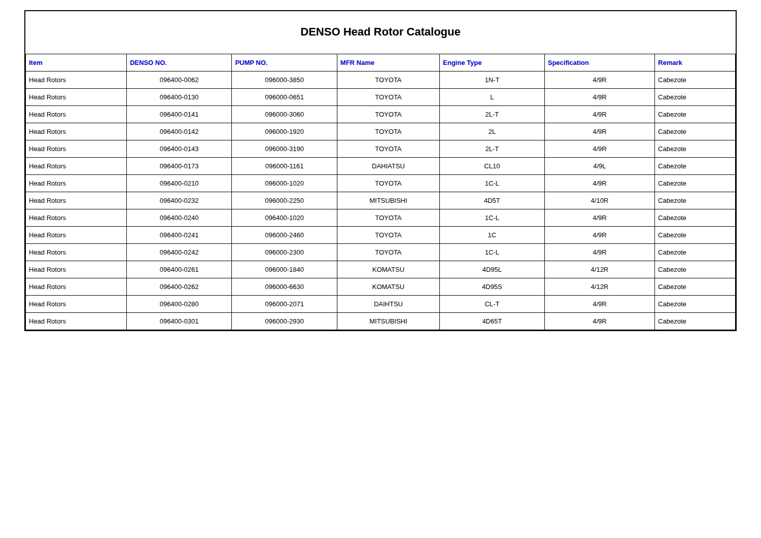DENSO Head Rotor Catalogue
| Item | DENSO NO. | PUMP NO. | MFR Name | Engine Type | Specification | Remark |
| --- | --- | --- | --- | --- | --- | --- |
| Head Rotors | 096400-0062 | 096000-3850 | TOYOTA | 1N-T | 4/9R | Cabezote |
| Head Rotors | 096400-0130 | 096000-0651 | TOYOTA | L | 4/9R | Cabezote |
| Head Rotors | 096400-0141 | 096000-3060 | TOYOTA | 2L-T | 4/9R | Cabezote |
| Head Rotors | 096400-0142 | 096000-1920 | TOYOTA | 2L | 4/9R | Cabezote |
| Head Rotors | 096400-0143 | 096000-3190 | TOYOTA | 2L-T | 4/9R | Cabezote |
| Head Rotors | 096400-0173 | 096000-1161 | DAHIATSU | CL10 | 4/9L | Cabezote |
| Head Rotors | 096400-0210 | 096000-1020 | TOYOTA | 1C-L | 4/9R | Cabezote |
| Head Rotors | 096400-0232 | 096000-2250 | MITSUBISHI | 4D5T | 4/10R | Cabezote |
| Head Rotors | 096400-0240 | 096400-1020 | TOYOTA | 1C-L | 4/9R | Cabezote |
| Head Rotors | 096400-0241 | 096000-2460 | TOYOTA | 1C | 4/9R | Cabezote |
| Head Rotors | 096400-0242 | 096000-2300 | TOYOTA | 1C-L | 4/9R | Cabezote |
| Head Rotors | 096400-0261 | 096000-1840 | KOMATSU | 4D95L | 4/12R | Cabezote |
| Head Rotors | 096400-0262 | 096000-6630 | KOMATSU | 4D95S | 4/12R | Cabezote |
| Head Rotors | 096400-0280 | 096000-2071 | DAIHTSU | CL-T | 4/9R | Cabezote |
| Head Rotors | 096400-0301 | 096000-2930 | MITSUBISHI | 4D65T | 4/9R | Cabezote |